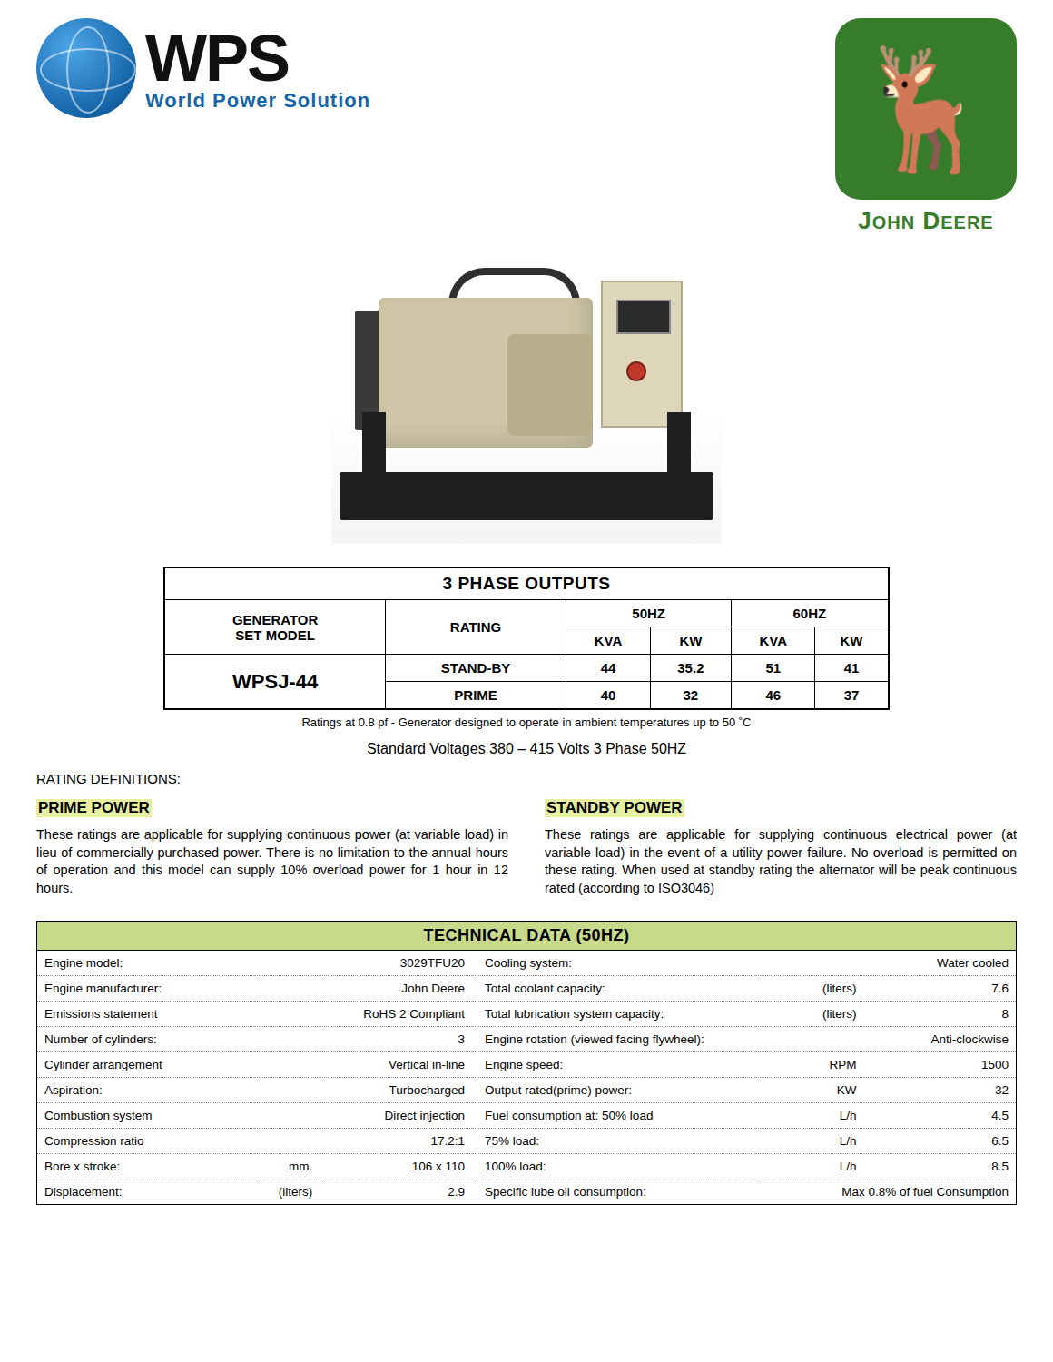WPS
World Power Solution
🦌
JOHN DEERE
| 3 PHASE OUTPUTS |
| --- |
| GENERATOR SET MODEL | RATING | 50HZ | 60HZ |
| KVA | KW | KVA | KW |
| WPSJ-44 | STAND-BY | 44 | 35.2 | 51 | 41 |
| PRIME | 40 | 32 | 46 | 37 |
Ratings at 0.8 pf - Generator designed to operate in ambient temperatures up to 50 ˚C
Standard Voltages 380 – 415 Volts 3 Phase 50HZ
RATING DEFINITIONS:
PRIME POWER
These ratings are applicable for supplying continuous power (at variable load) in lieu of commercially purchased power. There is no limitation to the annual hours of operation and this model can supply 10% overload power for 1 hour in 12 hours.
STANDBY POWER
These ratings are applicable for supplying continuous electrical power (at variable load) in the event of a utility power failure. No overload is permitted on these rating. When used at standby rating the alternator will be peak continuous rated (according to ISO3046)
TECHNICAL DATA (50HZ)
| Engine model: | | 3029TFU20 | Cooling system: | | Water cooled |
| Engine manufacturer: | | John Deere | Total coolant capacity: | (liters) | 7.6 |
| Emissions statement | | RoHS 2 Compliant | Total lubrication system capacity: | (liters) | 8 |
| Number of cylinders: | | 3 | Engine rotation (viewed facing flywheel): | | Anti-clockwise |
| Cylinder arrangement | | Vertical in-line | Engine speed: | RPM | 1500 |
| Aspiration: | | Turbocharged | Output rated(prime) power: | KW | 32 |
| Combustion system | | Direct injection | Fuel consumption at: 50% load | L/h | 4.5 |
| Compression ratio | | 17.2:1 | 75% load: | L/h | 6.5 |
| Bore x stroke: | mm. | 106 x 110 | 100% load: | L/h | 8.5 |
| Displacement: | (liters) | 2.9 | Specific lube oil consumption: | Max 0.8% of fuel Consumption |